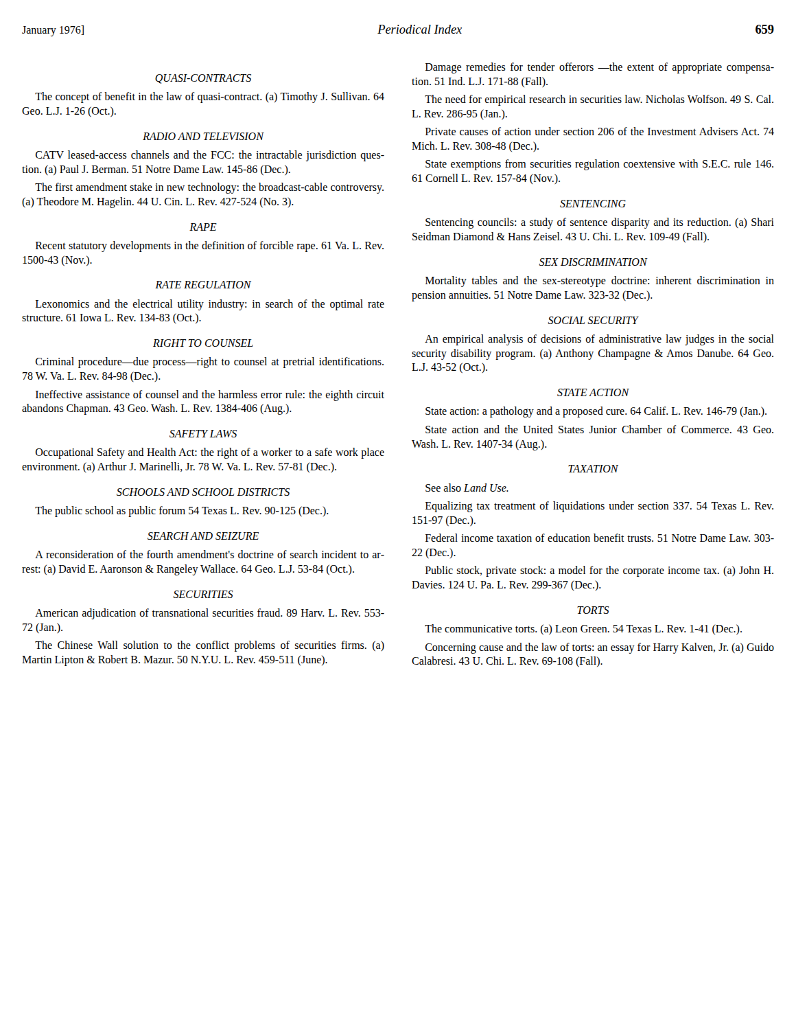January 1976]
Periodical Index
659
QUASI-CONTRACTS
The concept of benefit in the law of quasi-contract. (a) Timothy J. Sullivan. 64 Geo. L.J. 1-26 (Oct.).
RADIO AND TELEVISION
CATV leased-access channels and the FCC: the intractable jurisdiction question. (a) Paul J. Berman. 51 Notre Dame Law. 145-86 (Dec.).
The first amendment stake in new technology: the broadcast-cable controversy. (a) Theodore M. Hagelin. 44 U. Cin. L. Rev. 427-524 (No. 3).
RAPE
Recent statutory developments in the definition of forcible rape. 61 Va. L. Rev. 1500-43 (Nov.).
RATE REGULATION
Lexonomics and the electrical utility industry: in search of the optimal rate structure. 61 Iowa L. Rev. 134-83 (Oct.).
RIGHT TO COUNSEL
Criminal procedure—due process—right to counsel at pretrial identifications. 78 W. Va. L. Rev. 84-98 (Dec.).
Ineffective assistance of counsel and the harmless error rule: the eighth circuit abandons Chapman. 43 Geo. Wash. L. Rev. 1384-406 (Aug.).
SAFETY LAWS
Occupational Safety and Health Act: the right of a worker to a safe work place environment. (a) Arthur J. Marinelli, Jr. 78 W. Va. L. Rev. 57-81 (Dec.).
SCHOOLS AND SCHOOL DISTRICTS
The public school as public forum 54 Texas L. Rev. 90-125 (Dec.).
SEARCH AND SEIZURE
A reconsideration of the fourth amendment's doctrine of search incident to arrest: (a) David E. Aaronson & Rangeley Wallace. 64 Geo. L.J. 53-84 (Oct.).
SECURITIES
American adjudication of transnational securities fraud. 89 Harv. L. Rev. 553-72 (Jan.).
The Chinese Wall solution to the conflict problems of securities firms. (a) Martin Lipton & Robert B. Mazur. 50 N.Y.U. L. Rev. 459-511 (June).
Damage remedies for tender offerors —the extent of appropriate compensation. 51 Ind. L.J. 171-88 (Fall).
The need for empirical research in securities law. Nicholas Wolfson. 49 S. Cal. L. Rev. 286-95 (Jan.).
Private causes of action under section 206 of the Investment Advisers Act. 74 Mich. L. Rev. 308-48 (Dec.).
State exemptions from securities regulation coextensive with S.E.C. rule 146. 61 Cornell L. Rev. 157-84 (Nov.).
SENTENCING
Sentencing councils: a study of sentence disparity and its reduction. (a) Shari Seidman Diamond & Hans Zeisel. 43 U. Chi. L. Rev. 109-49 (Fall).
SEX DISCRIMINATION
Mortality tables and the sex-stereotype doctrine: inherent discrimination in pension annuities. 51 Notre Dame Law. 323-32 (Dec.).
SOCIAL SECURITY
An empirical analysis of decisions of administrative law judges in the social security disability program. (a) Anthony Champagne & Amos Danube. 64 Geo. L.J. 43-52 (Oct.).
STATE ACTION
State action: a pathology and a proposed cure. 64 Calif. L. Rev. 146-79 (Jan.).
State action and the United States Junior Chamber of Commerce. 43 Geo. Wash. L. Rev. 1407-34 (Aug.).
TAXATION
See also Land Use.
Equalizing tax treatment of liquidations under section 337. 54 Texas L. Rev. 151-97 (Dec.).
Federal income taxation of education benefit trusts. 51 Notre Dame Law. 303-22 (Dec.).
Public stock, private stock: a model for the corporate income tax. (a) John H. Davies. 124 U. Pa. L. Rev. 299-367 (Dec.).
TORTS
The communicative torts. (a) Leon Green. 54 Texas L. Rev. 1-41 (Dec.).
Concerning cause and the law of torts: an essay for Harry Kalven, Jr. (a) Guido Calabresi. 43 U. Chi. L. Rev. 69-108 (Fall).